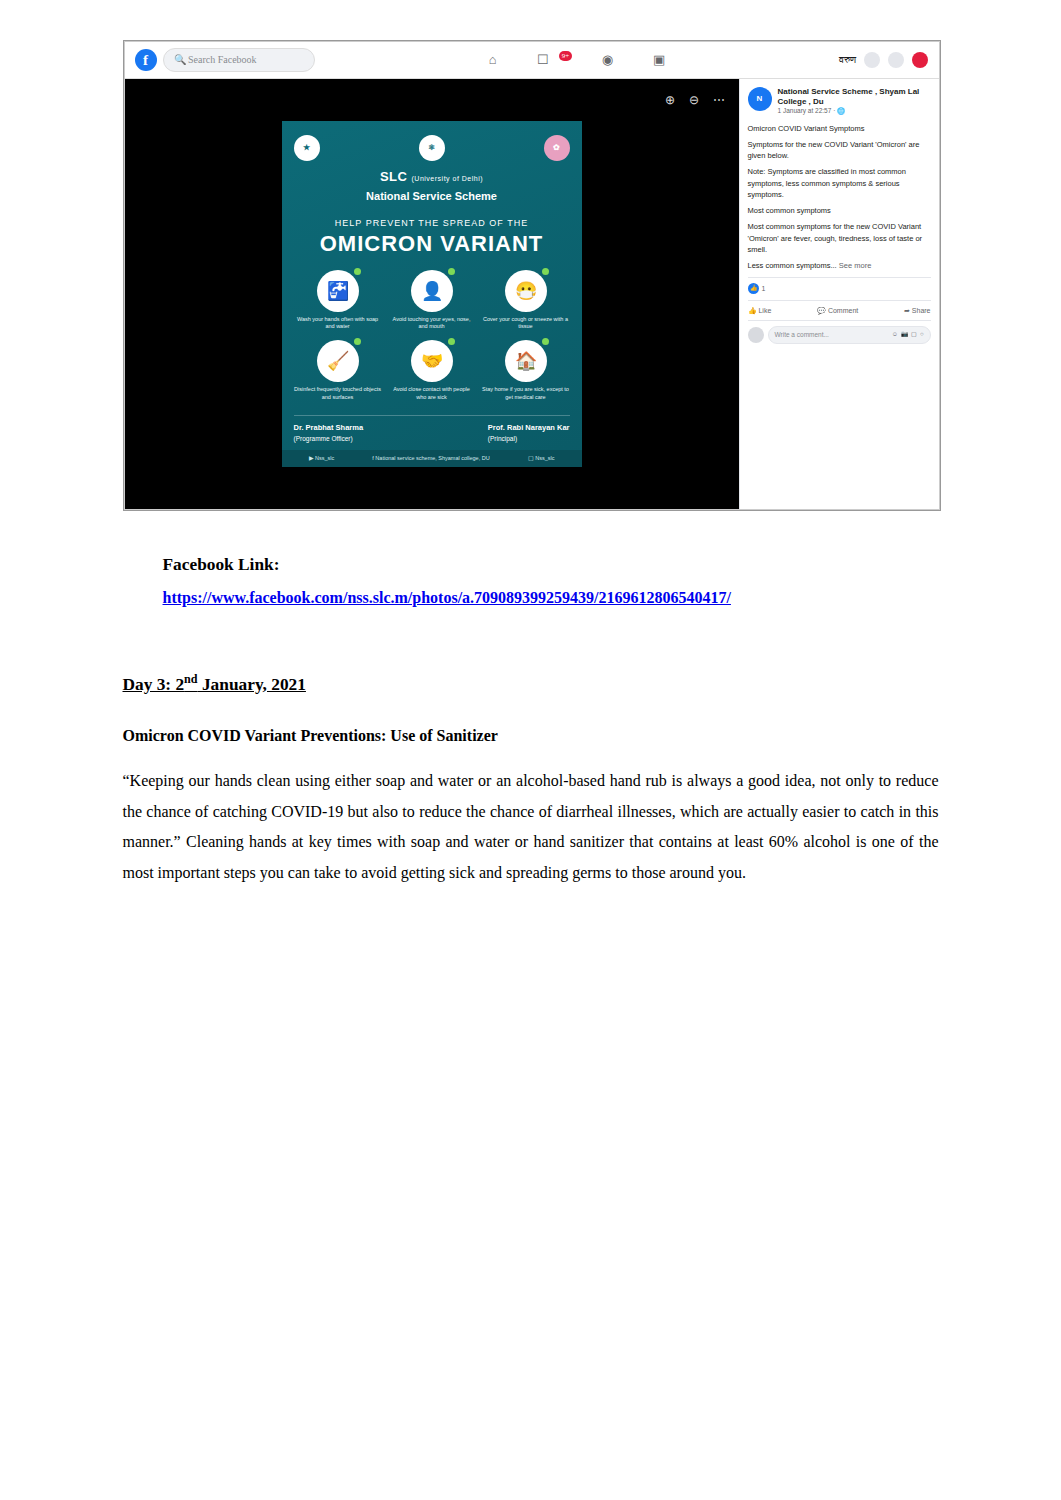f
🔍 Search Facebook
⌂ ☐9+ ◉ ▣
वरुण
⊕ ⊖ ⋯
★
⚛
✿
SLC (University of Delhi)
National Service Scheme
HELP PREVENT THE SPREAD OF THE
OMICRON VARIANT
🚰
Wash your hands often with soap and water
👤
Avoid touching your eyes, nose, and mouth
😷
Cover your cough or sneeze with a tissue
🧹
Disinfect frequently touched objects and surfaces
🤝
Avoid close contact with people who are sick
🏠
Stay home if you are sick, except to get medical care
Dr. Prabhat Sharma (Programme Officer)
Prof. Rabi Narayan Kar (Principal)
▶ Nss_slc f National service scheme, Shyamal college, DU ▢ Nss_slc
N
National Service Scheme , Shyam Lal College , Du
1 January at 22:57 · 🌐
Omicron COVID Variant Symptoms
Symptoms for the new COVID Variant 'Omicron' are given below.
Note: Symptoms are classified in most common symptoms, less common symptoms & serious symptoms.
Most common symptoms
Most common symptoms for the new COVID Variant 'Omicron' are fever, cough, tiredness, loss of taste or smell.
Less common symptoms... See more
👍 1
👍 Like 💬 Comment ➦ Share
Write a comment... ☺ 📷 ▢ ○
Facebook Link:
https://www.facebook.com/nss.slc.m/photos/a.709089399259439/2169612806540417/
Day 3: 2nd January, 2021
Omicron COVID Variant Preventions: Use of Sanitizer
“Keeping our hands clean using either soap and water or an alcohol-based hand rub is always a good idea, not only to reduce the chance of catching COVID-19 but also to reduce the chance of diarrheal illnesses, which are actually easier to catch in this manner.” Cleaning hands at key times with soap and water or hand sanitizer that contains at least 60% alcohol is one of the most important steps you can take to avoid getting sick and spreading germs to those around you.